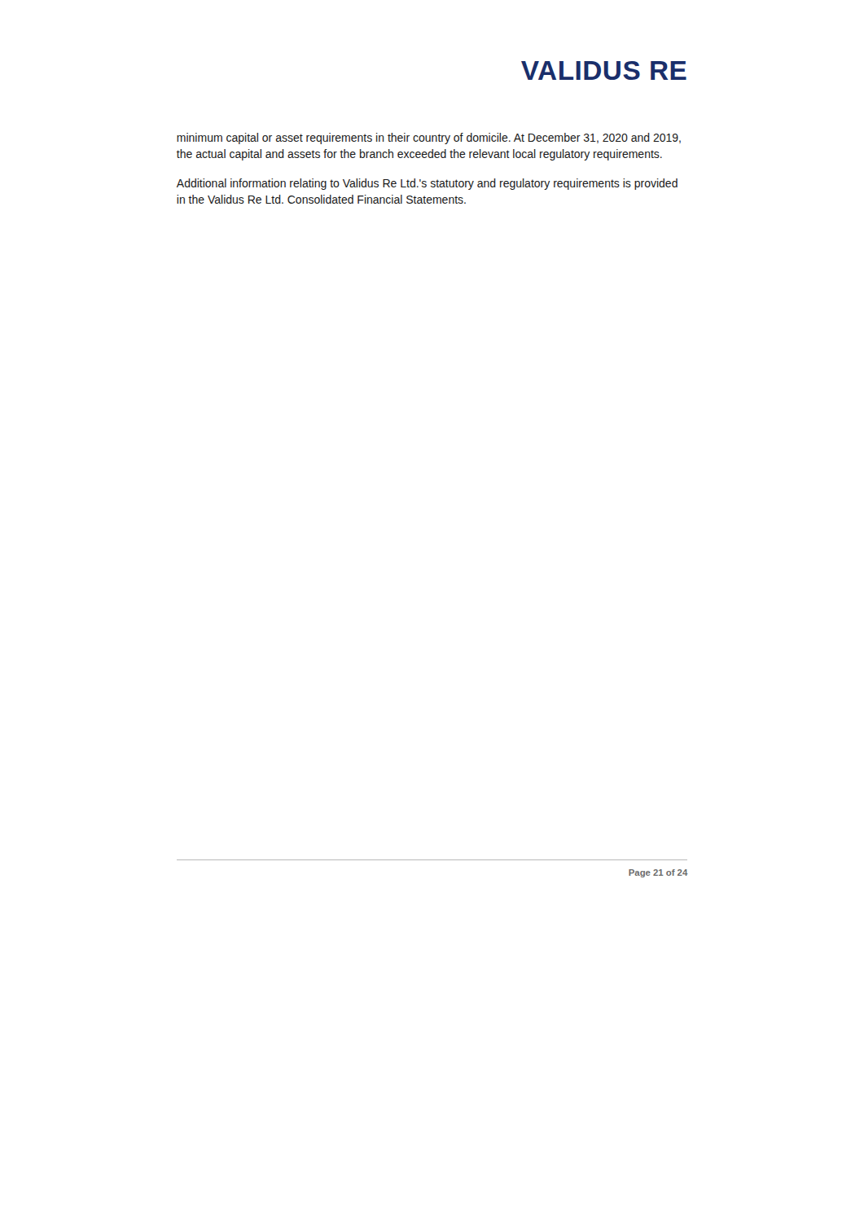VALIDUS RE
minimum capital or asset requirements in their country of domicile. At December 31, 2020 and 2019, the actual capital and assets for the branch exceeded the relevant local regulatory requirements.
Additional information relating to Validus Re Ltd.'s statutory and regulatory requirements is provided in the Validus Re Ltd. Consolidated Financial Statements.
Page 21 of 24